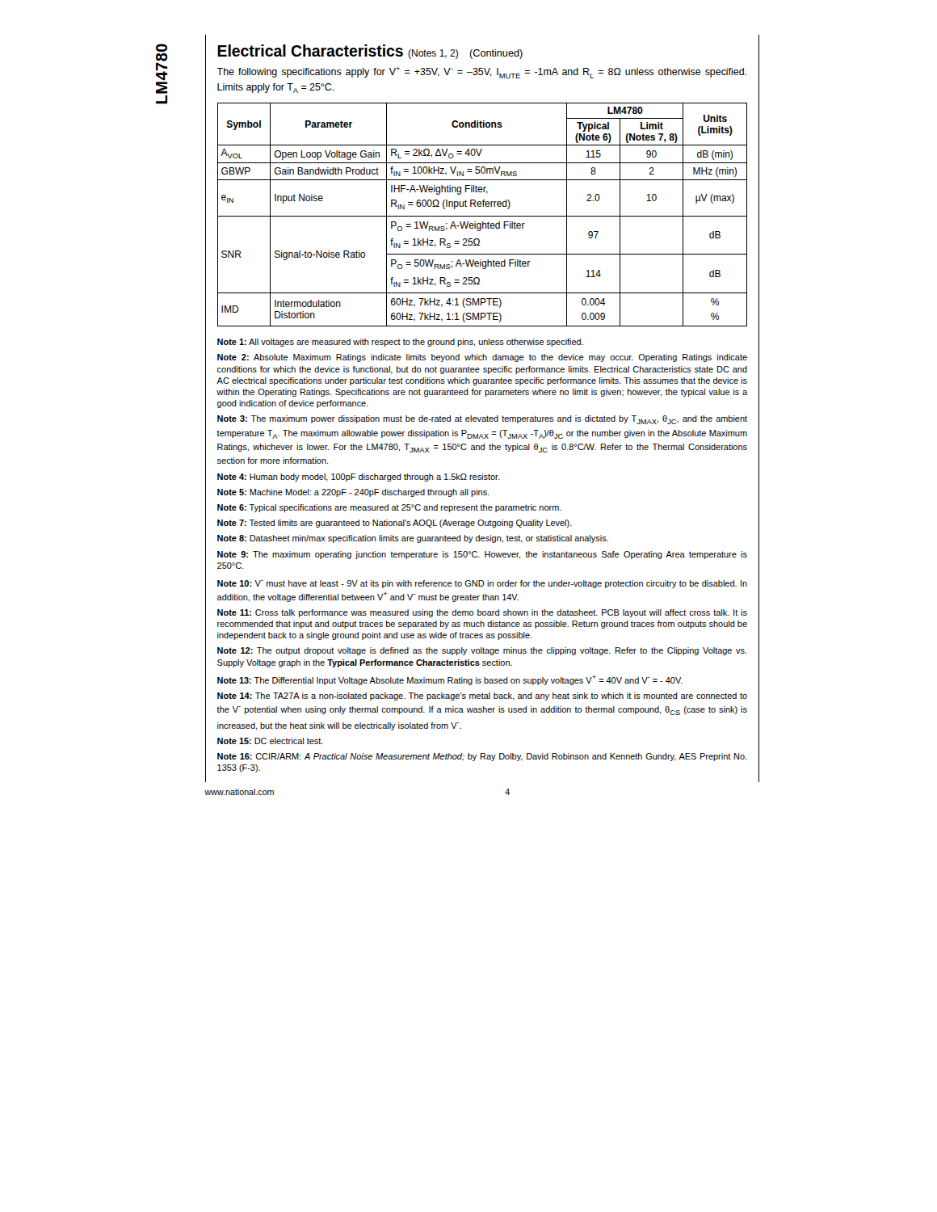LM4780
Electrical Characteristics (Notes 1, 2) (Continued)
The following specifications apply for V+ = +35V, V- = –35V, IMUTE = -1mA and RL = 8Ω unless otherwise specified. Limits apply for TA = 25°C.
| Symbol | Parameter | Conditions | LM4780 | Units (Limits) |
| --- | --- | --- | --- | --- |
| Typical (Note 6) | Limit (Notes 7, 8) |
| A VOL | Open Loop Voltage Gain | R L = 2kΩ, ΔV O = 40V | 115 | 90 | dB (min) |
| GBWP | Gain Bandwidth Product | f IN = 100kHz, V IN = 50mV RMS | 8 | 2 | MHz (min) |
| e IN | Input Noise | IHF-A-Weighting Filter, R IN = 600Ω (Input Referred) | 2.0 | 10 | µV (max) |
| SNR | Signal-to-Noise Ratio | P O = 1W RMS ; A-Weighted Filter f IN = 1kHz, R S = 25Ω | 97 | | dB |
| P O = 50W RMS ; A-Weighted Filter f IN = 1kHz, R S = 25Ω | 114 | | dB |
| IMD | Intermodulation Distortion | 60Hz, 7kHz, 4:1 (SMPTE) 60Hz, 7kHz, 1:1 (SMPTE) | 0.004 0.009 | | % % |
Note 1: All voltages are measured with respect to the ground pins, unless otherwise specified.
Note 2: Absolute Maximum Ratings indicate limits beyond which damage to the device may occur. Operating Ratings indicate conditions for which the device is functional, but do not guarantee specific performance limits. Electrical Characteristics state DC and AC electrical specifications under particular test conditions which guarantee specific performance limits. This assumes that the device is within the Operating Ratings. Specifications are not guaranteed for parameters where no limit is given; however, the typical value is a good indication of device performance.
Note 3: The maximum power dissipation must be de-rated at elevated temperatures and is dictated by TJMAX, θJC, and the ambient temperature TA. The maximum allowable power dissipation is PDMAX = (TJMAX -TA)/θJC or the number given in the Absolute Maximum Ratings, whichever is lower. For the LM4780, TJMAX = 150°C and the typical θJC is 0.8°C/W. Refer to the Thermal Considerations section for more information.
Note 4: Human body model, 100pF discharged through a 1.5kΩ resistor.
Note 5: Machine Model: a 220pF - 240pF discharged through all pins.
Note 6: Typical specifications are measured at 25°C and represent the parametric norm.
Note 7: Tested limits are guaranteed to National's AOQL (Average Outgoing Quality Level).
Note 8: Datasheet min/max specification limits are guaranteed by design, test, or statistical analysis.
Note 9: The maximum operating junction temperature is 150°C. However, the instantaneous Safe Operating Area temperature is 250°C.
Note 10: V- must have at least - 9V at its pin with reference to GND in order for the under-voltage protection circuitry to be disabled. In addition, the voltage differential between V+ and V- must be greater than 14V.
Note 11: Cross talk performance was measured using the demo board shown in the datasheet. PCB layout will affect cross talk. It is recommended that input and output traces be separated by as much distance as possible. Return ground traces from outputs should be independent back to a single ground point and use as wide of traces as possible.
Note 12: The output dropout voltage is defined as the supply voltage minus the clipping voltage. Refer to the Clipping Voltage vs. Supply Voltage graph in the Typical Performance Characteristics section.
Note 13: The Differential Input Voltage Absolute Maximum Rating is based on supply voltages V+ = 40V and V- = - 40V.
Note 14: The TA27A is a non-isolated package. The package's metal back, and any heat sink to which it is mounted are connected to the V- potential when using only thermal compound. If a mica washer is used in addition to thermal compound, θCS (case to sink) is increased, but the heat sink will be electrically isolated from V-.
Note 15: DC electrical test.
Note 16: CCIR/ARM: A Practical Noise Measurement Method; by Ray Dolby, David Robinson and Kenneth Gundry, AES Preprint No. 1353 (F-3).
www.national.com 4